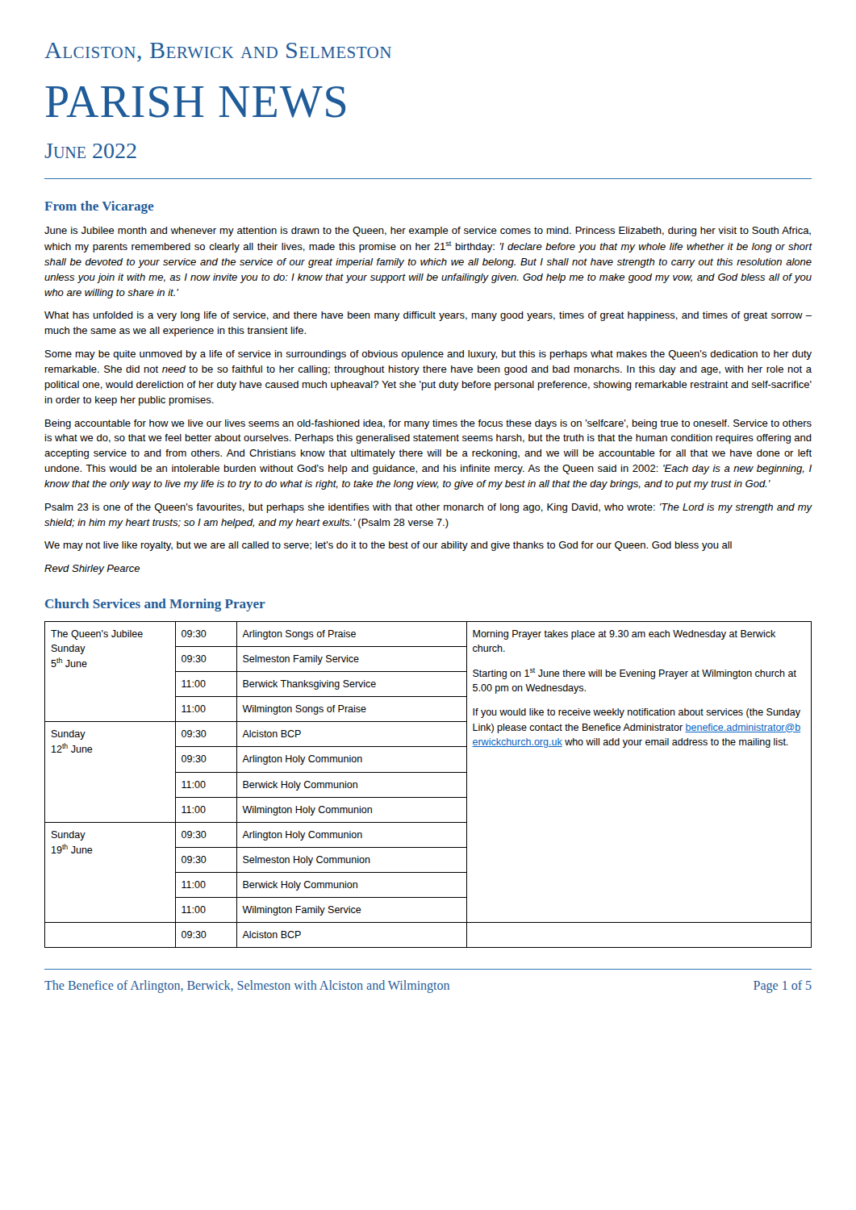Alciston, Berwick and Selmeston
PARISH NEWS
June 2022
From the Vicarage
June is Jubilee month and whenever my attention is drawn to the Queen, her example of service comes to mind. Princess Elizabeth, during her visit to South Africa, which my parents remembered so clearly all their lives, made this promise on her 21st birthday: 'I declare before you that my whole life whether it be long or short shall be devoted to your service and the service of our great imperial family to which we all belong. But I shall not have strength to carry out this resolution alone unless you join it with me, as I now invite you to do: I know that your support will be unfailingly given. God help me to make good my vow, and God bless all of you who are willing to share in it.'
What has unfolded is a very long life of service, and there have been many difficult years, many good years, times of great happiness, and times of great sorrow – much the same as we all experience in this transient life.
Some may be quite unmoved by a life of service in surroundings of obvious opulence and luxury, but this is perhaps what makes the Queen's dedication to her duty remarkable. She did not need to be so faithful to her calling; throughout history there have been good and bad monarchs. In this day and age, with her role not a political one, would dereliction of her duty have caused much upheaval? Yet she 'put duty before personal preference, showing remarkable restraint and self-sacrifice' in order to keep her public promises.
Being accountable for how we live our lives seems an old-fashioned idea, for many times the focus these days is on 'selfcare', being true to oneself. Service to others is what we do, so that we feel better about ourselves. Perhaps this generalised statement seems harsh, but the truth is that the human condition requires offering and accepting service to and from others. And Christians know that ultimately there will be a reckoning, and we will be accountable for all that we have done or left undone. This would be an intolerable burden without God's help and guidance, and his infinite mercy. As the Queen said in 2002: 'Each day is a new beginning, I know that the only way to live my life is to try to do what is right, to take the long view, to give of my best in all that the day brings, and to put my trust in God.'
Psalm 23 is one of the Queen's favourites, but perhaps she identifies with that other monarch of long ago, King David, who wrote: 'The Lord is my strength and my shield; in him my heart trusts; so I am helped, and my heart exults.' (Psalm 28 verse 7.)
We may not live like royalty, but we are all called to serve; let's do it to the best of our ability and give thanks to God for our Queen. God bless you all
Revd Shirley Pearce
Church Services and Morning Prayer
| The Queen's Jubilee Sunday 5 th June | 09:30 | Arlington Songs of Praise | Morning Prayer takes place at 9.30 am each Wednesday at Berwick church. Starting on 1 st June there will be Evening Prayer at Wilmington church at 5.00 pm on Wednesdays. If you would like to receive weekly notification about services (the Sunday Link) please contact the Benefice Administrator benefice.administrator@berwickchurch.org.uk who will add your email address to the mailing list. |
| 09:30 | Selmeston Family Service |
| 11:00 | Berwick Thanksgiving Service |
| 11:00 | Wilmington Songs of Praise |
| Sunday 12 th June | 09:30 | Alciston BCP |
| 09:30 | Arlington Holy Communion |
| 11:00 | Berwick Holy Communion |
| 11:00 | Wilmington Holy Communion |
| Sunday 19 th June | 09:30 | Arlington Holy Communion |
| 09:30 | Selmeston Holy Communion |
| 11:00 | Berwick Holy Communion |
| 11:00 | Wilmington Family Service |
| | 09:30 | Alciston BCP | |
The Benefice of Arlington, Berwick, Selmeston with Alciston and Wilmington Page 1 of 5